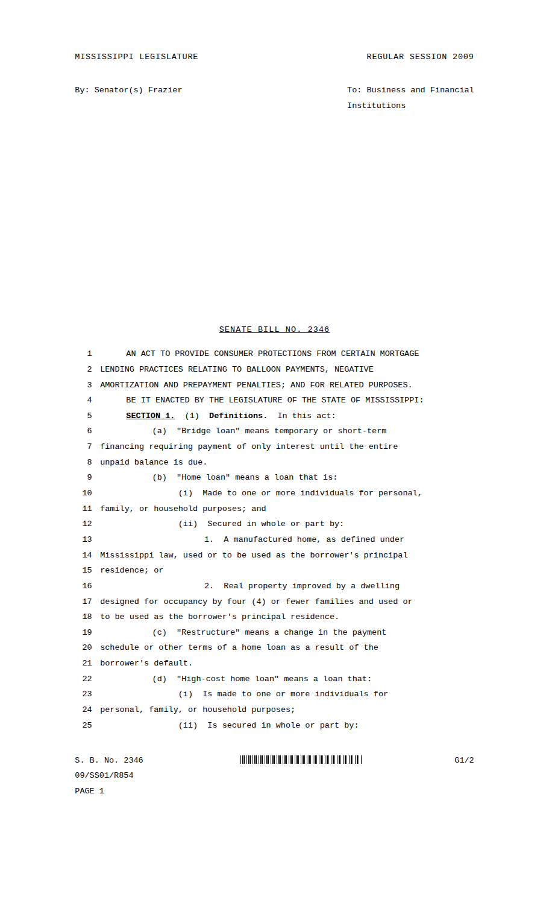MISSISSIPPI LEGISLATURE
REGULAR SESSION 2009
By: Senator(s) Frazier
To: Business and Financial
Institutions
SENATE BILL NO. 2346
AN ACT TO PROVIDE CONSUMER PROTECTIONS FROM CERTAIN MORTGAGE
LENDING PRACTICES RELATING TO BALLOON PAYMENTS, NEGATIVE
AMORTIZATION AND PREPAYMENT PENALTIES; AND FOR RELATED PURPOSES.
BE IT ENACTED BY THE LEGISLATURE OF THE STATE OF MISSISSIPPI:
SECTION 1. (1) Definitions. In this act:
(a) "Bridge loan" means temporary or short-term
financing requiring payment of only interest until the entire
unpaid balance is due.
(b) "Home loan" means a loan that is:
(i) Made to one or more individuals for personal,
family, or household purposes; and
(ii) Secured in whole or part by:
1. A manufactured home, as defined under
Mississippi law, used or to be used as the borrower's principal
residence; or
2. Real property improved by a dwelling
designed for occupancy by four (4) or fewer families and used or
to be used as the borrower's principal residence.
(c) "Restructure" means a change in the payment
schedule or other terms of a home loan as a result of the
borrower's default.
(d) "High-cost home loan" means a loan that:
(i) Is made to one or more individuals for
personal, family, or household purposes;
(ii) Is secured in whole or part by:
S. B. No. 2346
G1/2
09/SS01/R854
PAGE 1